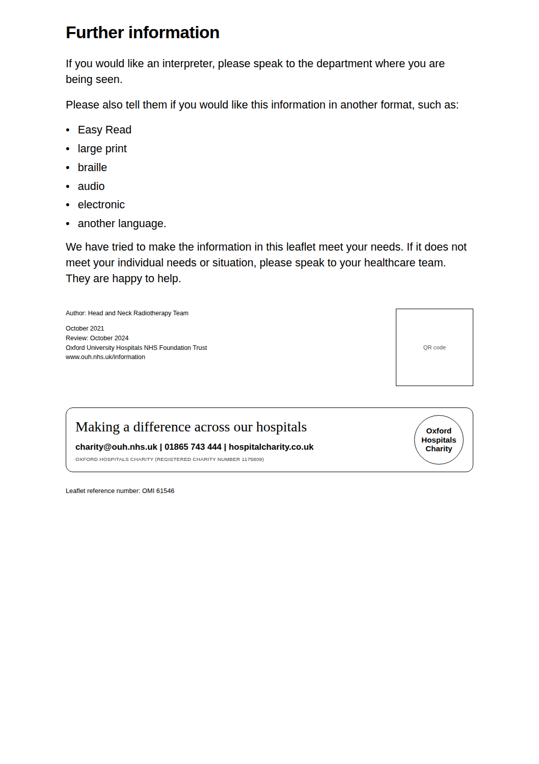Further information
If you would like an interpreter, please speak to the department where you are being seen.
Please also tell them if you would like this information in another format, such as:
Easy Read
large print
braille
audio
electronic
another language.
We have tried to make the information in this leaflet meet your needs. If it does not meet your individual needs or situation, please speak to your healthcare team. They are happy to help.
Author: Head and Neck Radiotherapy Team
October 2021 Review: October 2024 Oxford University Hospitals NHS Foundation Trust www.ouh.nhs.uk/information
QR code
Making a difference across our hospitals
charity@ouh.nhs.uk | 01865 743 444 | hospitalcharity.co.uk
OXFORD HOSPITALS CHARITY (REGISTERED CHARITY NUMBER 1175809)
Oxford Hospitals Charity
Leaflet reference number: OMI 61546